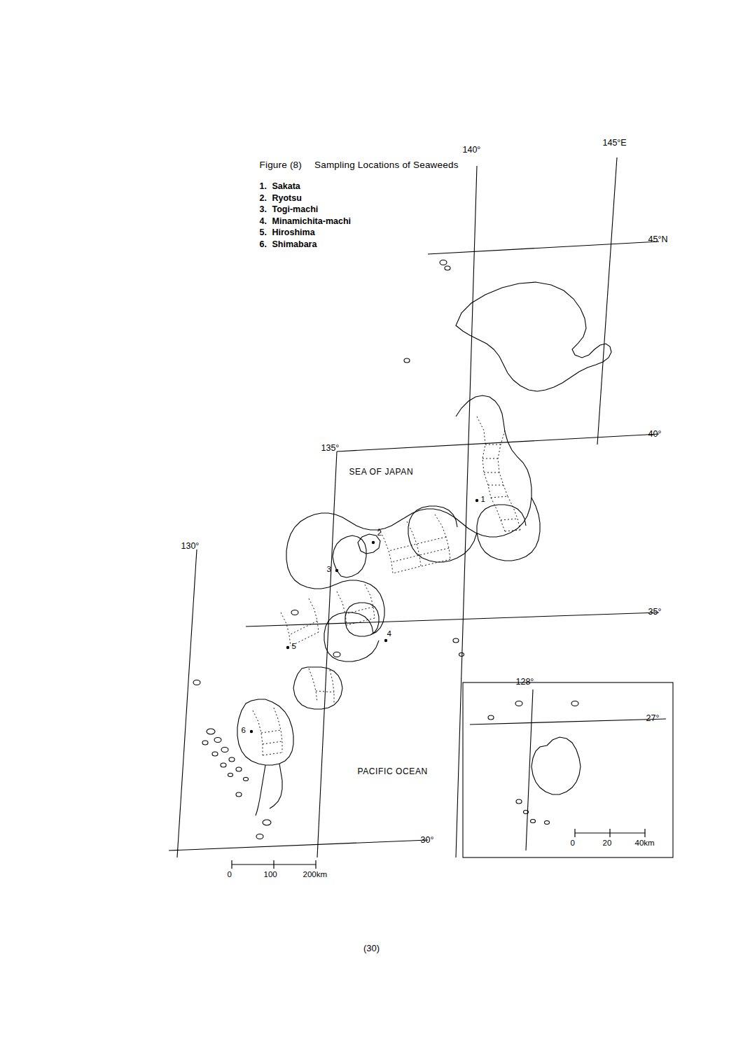Figure (8) Sampling Locations of Seaweeds
1. Sakata
2. Ryotsu
3. Togi-machi
4. Minamichita-machi
5. Hiroshima
6. Shimabara
140° 145°E 45°N 40° 35° 30° 135° 130° SEA OF JAPAN PACIFIC OCEAN 1 2 3 4 5 6 128° 27° 0 100 200km 0 20 40km
(30)